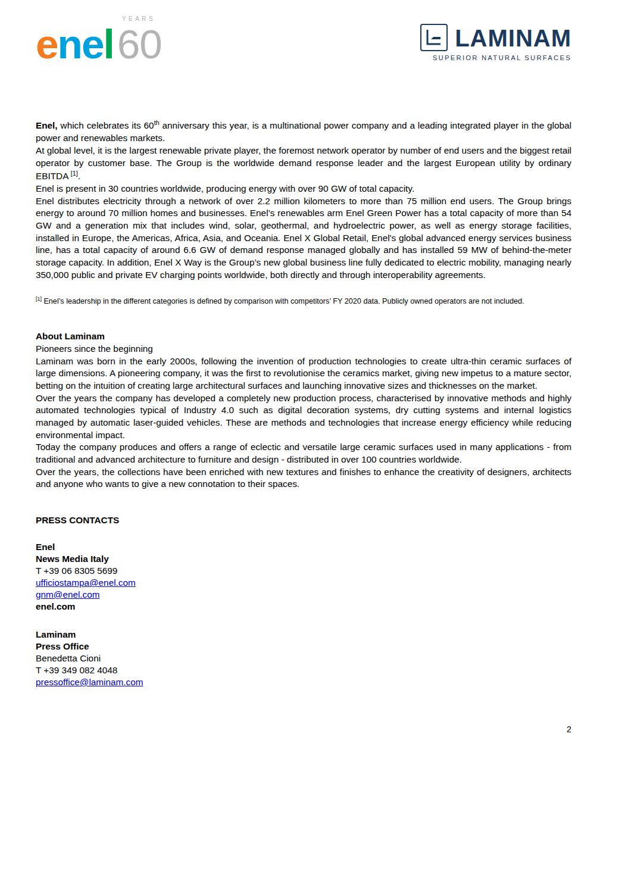enel YEARS60
LAMINAM
SUPERIOR NATURAL SURFACES
Enel, which celebrates its 60th anniversary this year, is a multinational power company and a leading integrated player in the global power and renewables markets.
At global level, it is the largest renewable private player, the foremost network operator by number of end users and the biggest retail operator by customer base. The Group is the worldwide demand response leader and the largest European utility by ordinary EBITDA [1].
Enel is present in 30 countries worldwide, producing energy with over 90 GW of total capacity.
Enel distributes electricity through a network of over 2.2 million kilometers to more than 75 million end users. The Group brings energy to around 70 million homes and businesses. Enel’s renewables arm Enel Green Power has a total capacity of more than 54 GW and a generation mix that includes wind, solar, geothermal, and hydroelectric power, as well as energy storage facilities, installed in Europe, the Americas, Africa, Asia, and Oceania. Enel X Global Retail, Enel's global advanced energy services business line, has a total capacity of around 6.6 GW of demand response managed globally and has installed 59 MW of behind-the-meter storage capacity. In addition, Enel X Way is the Group’s new global business line fully dedicated to electric mobility, managing nearly 350,000 public and private EV charging points worldwide, both directly and through interoperability agreements.
[1] Enel’s leadership in the different categories is defined by comparison with competitors’ FY 2020 data. Publicly owned operators are not included.
About Laminam
Pioneers since the beginning
Laminam was born in the early 2000s, following the invention of production technologies to create ultra-thin ceramic surfaces of large dimensions. A pioneering company, it was the first to revolutionise the ceramics market, giving new impetus to a mature sector, betting on the intuition of creating large architectural surfaces and launching innovative sizes and thicknesses on the market.
Over the years the company has developed a completely new production process, characterised by innovative methods and highly automated technologies typical of Industry 4.0 such as digital decoration systems, dry cutting systems and internal logistics managed by automatic laser-guided vehicles. These are methods and technologies that increase energy efficiency while reducing environmental impact.
Today the company produces and offers a range of eclectic and versatile large ceramic surfaces used in many applications - from traditional and advanced architecture to furniture and design - distributed in over 100 countries worldwide.
Over the years, the collections have been enriched with new textures and finishes to enhance the creativity of designers, architects and anyone who wants to give a new connotation to their spaces.
PRESS CONTACTS
Enel
News Media Italy
T +39 06 8305 5699
ufficiostampa@enel.com
gnm@enel.com
enel.com
Laminam
Press Office
Benedetta Cioni
T +39 349 082 4048
pressoffice@laminam.com
2